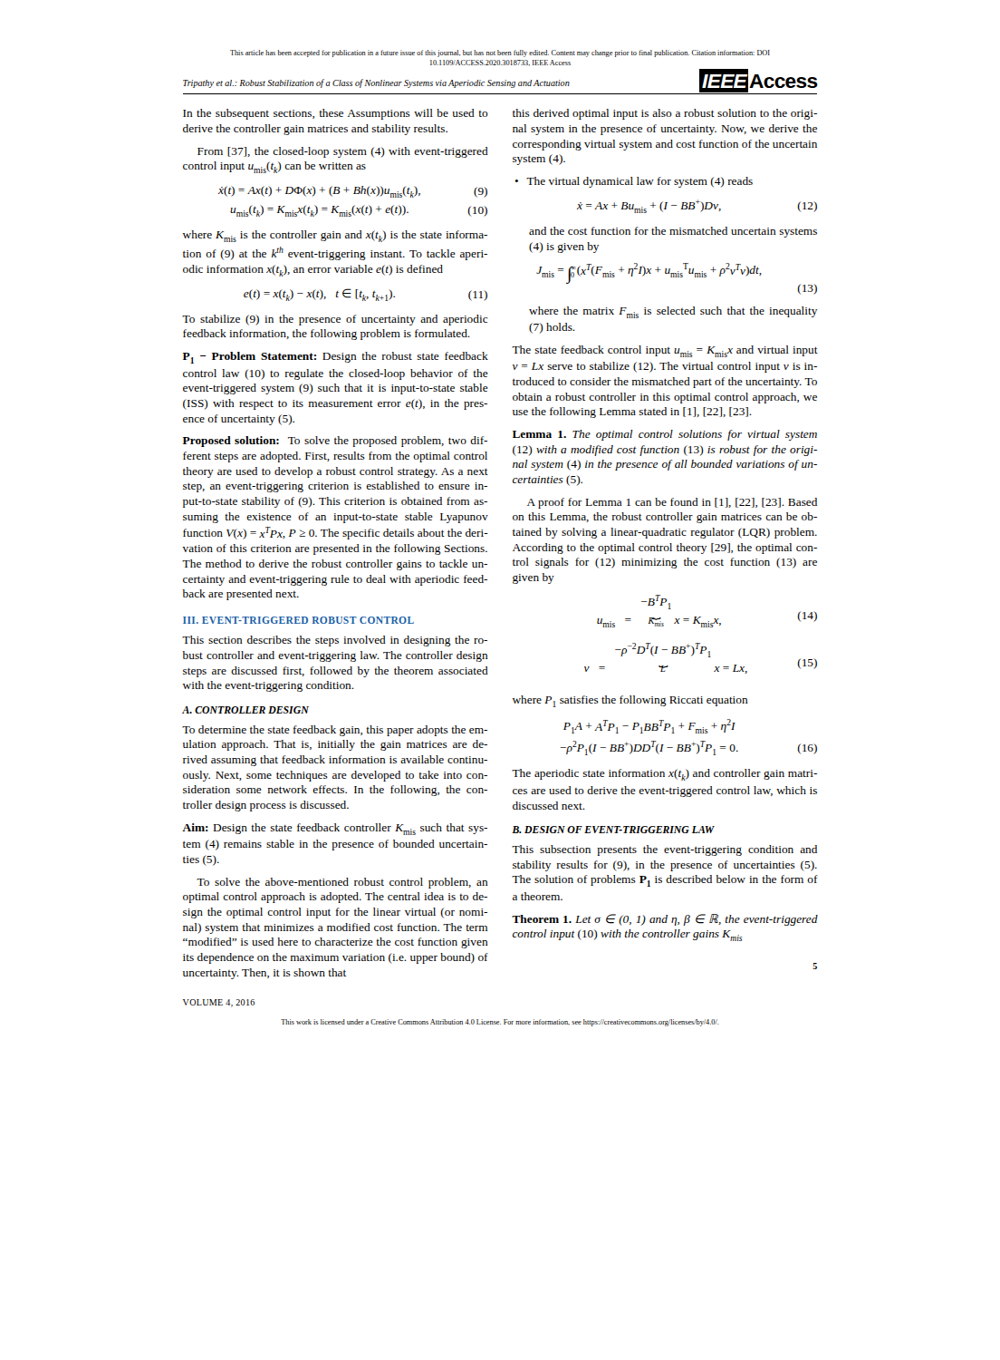This article has been accepted for publication in a future issue of this journal, but has not been fully edited. Content may change prior to final publication. Citation information: DOI
10.1109/ACCESS.2020.3018733, IEEE Access
Tripathy et al.: Robust Stabilization of a Class of Nonlinear Systems via Aperiodic Sensing and Actuation
IEEE Access
In the subsequent sections, these Assumptions will be used to derive the controller gain matrices and stability results.
From [37], the closed-loop system (4) with event-triggered control input umis(tk) can be written as
ẋ(t) = Ax(t) + DΦ(x) + (B + Bh(x))umis(tk),
(9)
umis(tk) = Kmisx(tk) = Kmis(x(t) + e(t)).
(10)
where Kmis is the controller gain and x(tk) is the state information of (9) at the kth event-triggering instant. To tackle aperiodic information x(tk), an error variable e(t) is defined
e(t) = x(tk) − x(t), t ∈ [tk, tk+1).
(11)
To stabilize (9) in the presence of uncertainty and aperiodic feedback information, the following problem is formulated.
P1 − Problem Statement: Design the robust state feedback control law (10) to regulate the closed-loop behavior of the event-triggered system (9) such that it is input-to-state stable (ISS) with respect to its measurement error e(t), in the presence of uncertainty (5).
Proposed solution: To solve the proposed problem, two different steps are adopted. First, results from the optimal control theory are used to develop a robust control strategy. As a next step, an event-triggering criterion is established to ensure input-to-state stability of (9). This criterion is obtained from assuming the existence of an input-to-state stable Lyapunov function V(x) = xTPx, P ≥ 0. The specific details about the derivation of this criterion are presented in the following Sections. The method to derive the robust controller gains to tackle uncertainty and event-triggering rule to deal with aperiodic feedback are presented next.
III. EVENT-TRIGGERED ROBUST CONTROL
This section describes the steps involved in designing the robust controller and event-triggering law. The controller design steps are discussed first, followed by the theorem associated with the event-triggering condition.
A. CONTROLLER DESIGN
To determine the state feedback gain, this paper adopts the emulation approach. That is, initially the gain matrices are derived assuming that feedback information is available continuously. Next, some techniques are developed to take into consideration some network effects. In the following, the controller design process is discussed.
Aim: Design the state feedback controller Kmis such that system (4) remains stable in the presence of bounded uncertainties (5).
To solve the above-mentioned robust control problem, an optimal control approach is adopted. The central idea is to design the optimal control input for the linear virtual (or nominal) system that minimizes a modified cost function. The term “modified” is used here to characterize the cost function given its dependence on the maximum variation (i.e. upper bound) of uncertainty. Then, it is shown that
VOLUME 4, 2016
this derived optimal input is also a robust solution to the original system in the presence of uncertainty. Now, we derive the corresponding virtual system and cost function of the uncertain system (4).
The virtual dynamical law for system (4) reads
ẋ = Ax + Bumis + (I − BB+)Dv,
(12)
and the cost function for the mismatched uncertain systems (4) is given by
Jmis = ∫∞0(xT(Fmis + η2I)x + umisTumis + ρ2vTv)dt,
(13)
where the matrix Fmis is selected such that the inequality (7) holds.
The state feedback control input umis = Kmisx and virtual input v = Lx serve to stabilize (12). The virtual control input v is introduced to consider the mismatched part of the uncertainty. To obtain a robust controller in this optimal control approach, we use the following Lemma stated in [1], [22], [23].
Lemma 1. The optimal control solutions for virtual system (12) with a modified cost function (13) is robust for the original system (4) in the presence of all bounded variations of uncertainties (5).
A proof for Lemma 1 can be found in [1], [22], [23]. Based on this Lemma, the robust controller gain matrices can be obtained by solving a linear-quadratic regulator (LQR) problem. According to the optimal control theory [29], the optimal control signals for (12) minimizing the cost function (13) are given by
umis = −BTP1⏟Kmis x = Kmisx,
(14)
v = −ρ−2DT(I − BB+)TP1⏟L x = Lx,
(15)
where P1 satisfies the following Riccati equation
P1A + ATP1 − P1BBTP1 + Fmis + η2I
−ρ2P1(I − BB+)DDT(I − BB+)TP1 = 0.
(16)
The aperiodic state information x(tk) and controller gain matrices are used to derive the event-triggered control law, which is discussed next.
B. DESIGN OF EVENT-TRIGGERING LAW
This subsection presents the event-triggering condition and stability results for (9), in the presence of uncertainties (5). The solution of problems P1 is described below in the form of a theorem.
Theorem 1. Let σ ∈ (0, 1) and η, β ∈ ℝ, the event-triggered control input (10) with the controller gains Kmis
5
This work is licensed under a Creative Commons Attribution 4.0 License. For more information, see https://creativecommons.org/licenses/by/4.0/.